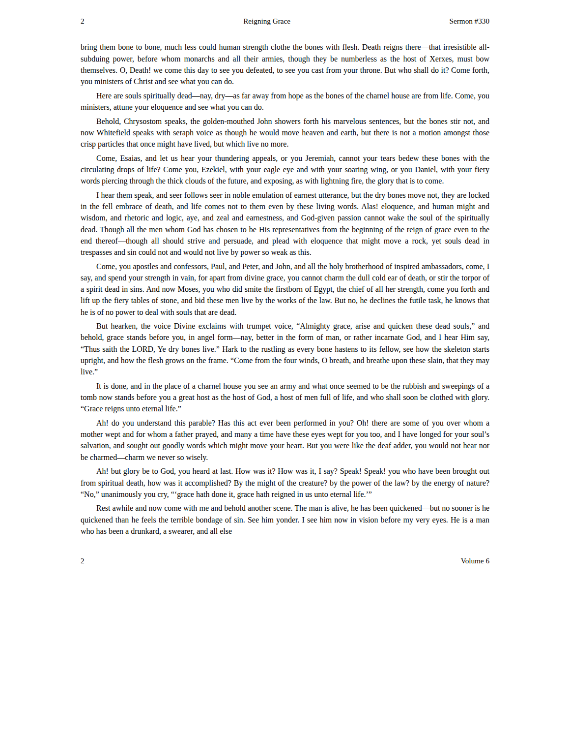2 Reigning Grace Sermon #330
bring them bone to bone, much less could human strength clothe the bones with flesh. Death reigns there—that irresistible all-subduing power, before whom monarchs and all their armies, though they be numberless as the host of Xerxes, must bow themselves. O, Death! we come this day to see you defeated, to see you cast from your throne. But who shall do it? Come forth, you ministers of Christ and see what you can do.
Here are souls spiritually dead—nay, dry—as far away from hope as the bones of the charnel house are from life. Come, you ministers, attune your eloquence and see what you can do.
Behold, Chrysostom speaks, the golden-mouthed John showers forth his marvelous sentences, but the bones stir not, and now Whitefield speaks with seraph voice as though he would move heaven and earth, but there is not a motion amongst those crisp particles that once might have lived, but which live no more.
Come, Esaias, and let us hear your thundering appeals, or you Jeremiah, cannot your tears bedew these bones with the circulating drops of life? Come you, Ezekiel, with your eagle eye and with your soaring wing, or you Daniel, with your fiery words piercing through the thick clouds of the future, and exposing, as with lightning fire, the glory that is to come.
I hear them speak, and seer follows seer in noble emulation of earnest utterance, but the dry bones move not, they are locked in the fell embrace of death, and life comes not to them even by these living words. Alas! eloquence, and human might and wisdom, and rhetoric and logic, aye, and zeal and earnestness, and God-given passion cannot wake the soul of the spiritually dead. Though all the men whom God has chosen to be His representatives from the beginning of the reign of grace even to the end thereof—though all should strive and persuade, and plead with eloquence that might move a rock, yet souls dead in trespasses and sin could not and would not live by power so weak as this.
Come, you apostles and confessors, Paul, and Peter, and John, and all the holy brotherhood of inspired ambassadors, come, I say, and spend your strength in vain, for apart from divine grace, you cannot charm the dull cold ear of death, or stir the torpor of a spirit dead in sins. And now Moses, you who did smite the firstborn of Egypt, the chief of all her strength, come you forth and lift up the fiery tables of stone, and bid these men live by the works of the law. But no, he declines the futile task, he knows that he is of no power to deal with souls that are dead.
But hearken, the voice Divine exclaims with trumpet voice, “Almighty grace, arise and quicken these dead souls,” and behold, grace stands before you, in angel form—nay, better in the form of man, or rather incarnate God, and I hear Him say, “Thus saith the LORD, Ye dry bones live.” Hark to the rustling as every bone hastens to its fellow, see how the skeleton starts upright, and how the flesh grows on the frame. “Come from the four winds, O breath, and breathe upon these slain, that they may live.”
It is done, and in the place of a charnel house you see an army and what once seemed to be the rubbish and sweepings of a tomb now stands before you a great host as the host of God, a host of men full of life, and who shall soon be clothed with glory. “Grace reigns unto eternal life.”
Ah! do you understand this parable? Has this act ever been performed in you? Oh! there are some of you over whom a mother wept and for whom a father prayed, and many a time have these eyes wept for you too, and I have longed for your soul’s salvation, and sought out goodly words which might move your heart. But you were like the deaf adder, you would not hear nor be charmed—charm we never so wisely.
Ah! but glory be to God, you heard at last. How was it? How was it, I say? Speak! Speak! you who have been brought out from spiritual death, how was it accomplished? By the might of the creature? by the power of the law? by the energy of nature? “No,” unanimously you cry, “‘grace hath done it, grace hath reigned in us unto eternal life.’”
Rest awhile and now come with me and behold another scene. The man is alive, he has been quickened—but no sooner is he quickened than he feels the terrible bondage of sin. See him yonder. I see him now in vision before my very eyes. He is a man who has been a drunkard, a swearer, and all else
2 Volume 6